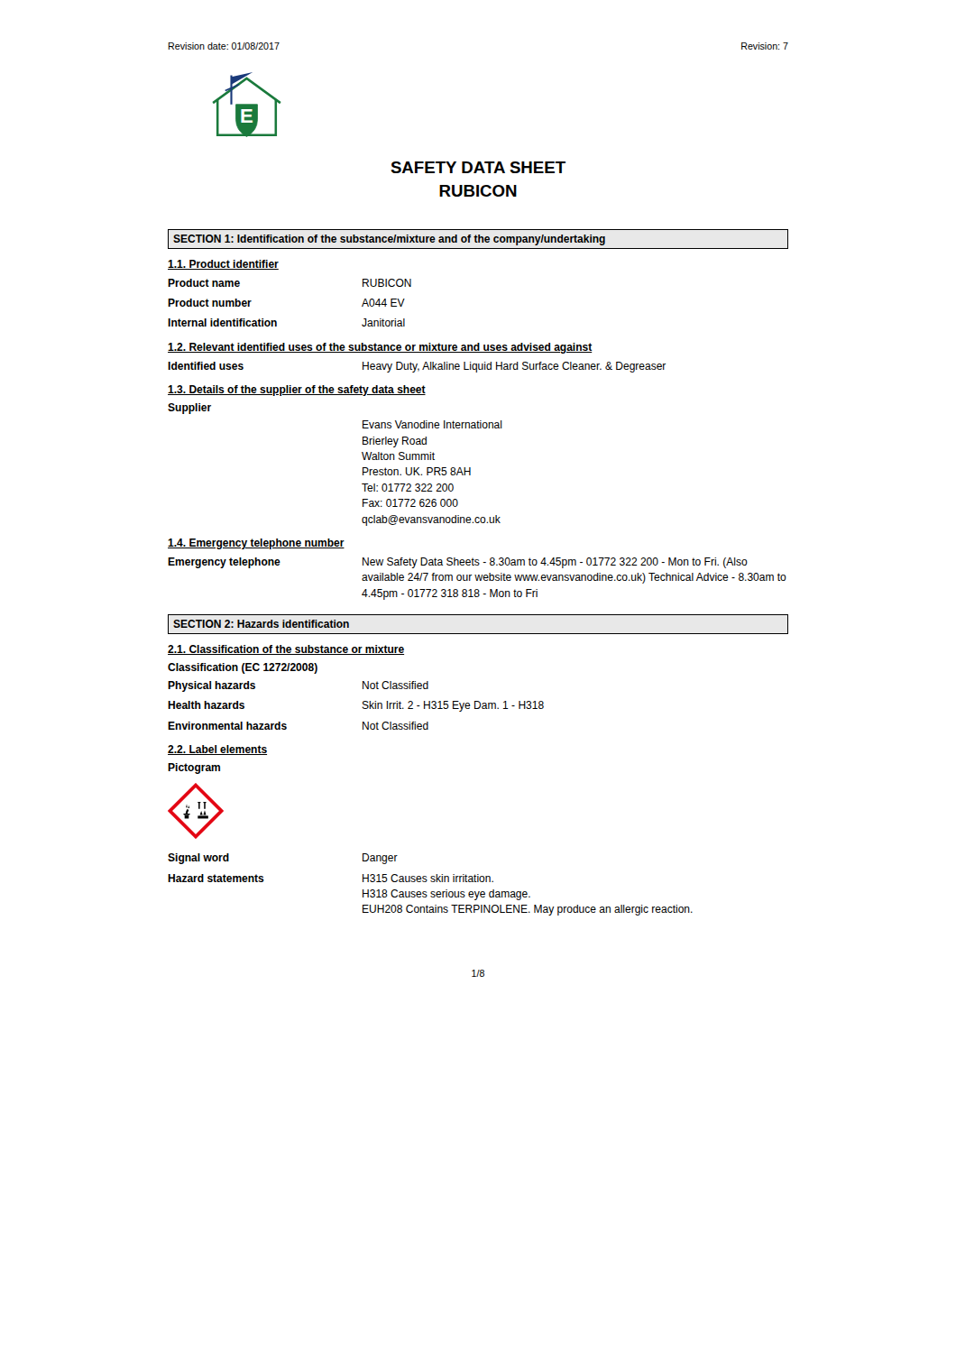Revision date: 01/08/2017
Revision: 7
E
SAFETY DATA SHEET
RUBICON
SECTION 1: Identification of the substance/mixture and of the company/undertaking
1.1. Product identifier
Product name
RUBICON
Product number
A044 EV
Internal identification
Janitorial
1.2. Relevant identified uses of the substance or mixture and uses advised against
Identified uses
Heavy Duty, Alkaline Liquid Hard Surface Cleaner. & Degreaser
1.3. Details of the supplier of the safety data sheet
Supplier
Evans Vanodine International
Brierley Road
Walton Summit
Preston. UK. PR5 8AH
Tel: 01772 322 200
Fax: 01772 626 000
qclab@evansvanodine.co.uk
1.4. Emergency telephone number
Emergency telephone
New Safety Data Sheets - 8.30am to 4.45pm - 01772 322 200 - Mon to Fri. (Also available 24/7 from our website www.evansvanodine.co.uk) Technical Advice - 8.30am to 4.45pm - 01772 318 818 - Mon to Fri
SECTION 2: Hazards identification
2.1. Classification of the substance or mixture
Classification (EC 1272/2008)
Physical hazards
Not Classified
Health hazards
Skin Irrit. 2 - H315 Eye Dam. 1 - H318
Environmental hazards
Not Classified
2.2. Label elements
Pictogram
Signal word
Danger
Hazard statements
H315 Causes skin irritation.
H318 Causes serious eye damage.
EUH208 Contains TERPINOLENE. May produce an allergic reaction.
1/8